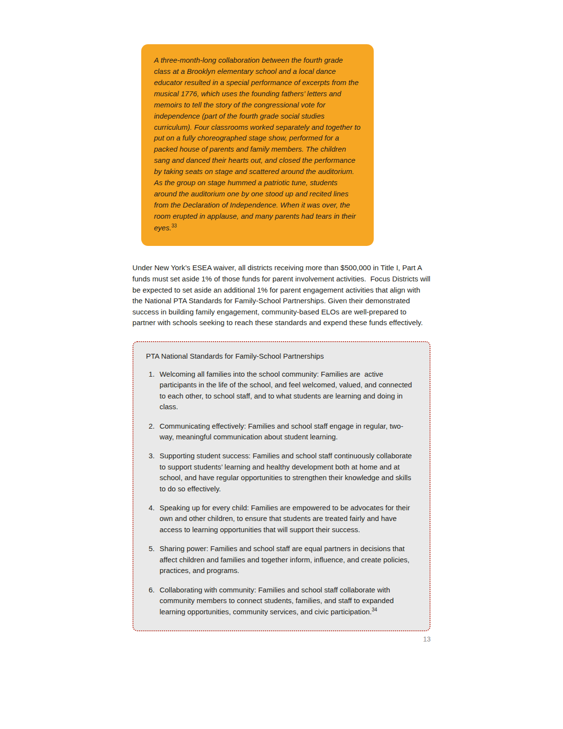A three-month-long collaboration between the fourth grade class at a Brooklyn elementary school and a local dance educator resulted in a special performance of excerpts from the musical 1776, which uses the founding fathers’ letters and memoirs to tell the story of the congressional vote for independence (part of the fourth grade social studies curriculum). Four classrooms worked separately and together to put on a fully choreographed stage show, performed for a packed house of parents and family members. The children sang and danced their hearts out, and closed the performance by taking seats on stage and scattered around the auditorium. As the group on stage hummed a patriotic tune, students around the auditorium one by one stood up and recited lines from the Declaration of Independence. When it was over, the room erupted in applause, and many parents had tears in their eyes.33
Under New York’s ESEA waiver, all districts receiving more than $500,000 in Title I, Part A funds must set aside 1% of those funds for parent involvement activities. Focus Districts will be expected to set aside an additional 1% for parent engagement activities that align with the National PTA Standards for Family-School Partnerships. Given their demonstrated success in building family engagement, community-based ELOs are well-prepared to partner with schools seeking to reach these standards and expend these funds effectively.
PTA National Standards for Family-School Partnerships
Welcoming all families into the school community: Families are active participants in the life of the school, and feel welcomed, valued, and connected to each other, to school staff, and to what students are learning and doing in class.
Communicating effectively: Families and school staff engage in regular, two-way, meaningful communication about student learning.
Supporting student success: Families and school staff continuously collaborate to support students’ learning and healthy development both at home and at school, and have regular opportunities to strengthen their knowledge and skills to do so effectively.
Speaking up for every child: Families are empowered to be advocates for their own and other children, to ensure that students are treated fairly and have access to learning opportunities that will support their success.
Sharing power: Families and school staff are equal partners in decisions that affect children and families and together inform, influence, and create policies, practices, and programs.
Collaborating with community: Families and school staff collaborate with community members to connect students, families, and staff to expanded learning opportunities, community services, and civic participation.34
13